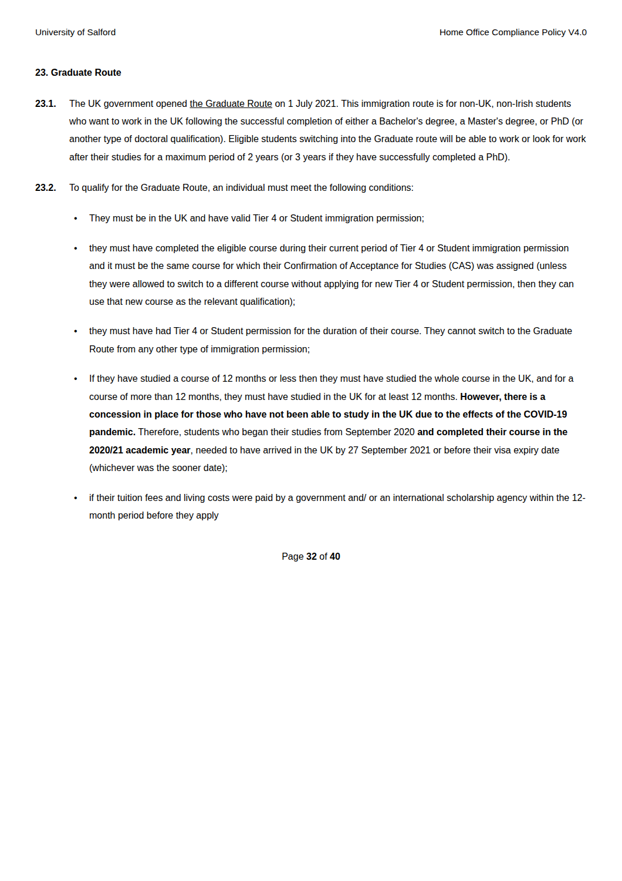University of Salford Home Office Compliance Policy V4.0
23. Graduate Route
23.1.
The UK government opened the Graduate Route on 1 July 2021. This immigration route is for non-UK, non-Irish students who want to work in the UK following the successful completion of either a Bachelor's degree, a Master's degree, or PhD (or another type of doctoral qualification). Eligible students switching into the Graduate route will be able to work or look for work after their studies for a maximum period of 2 years (or 3 years if they have successfully completed a PhD).
23.2.
To qualify for the Graduate Route, an individual must meet the following conditions:
They must be in the UK and have valid Tier 4 or Student immigration permission;
they must have completed the eligible course during their current period of Tier 4 or Student immigration permission and it must be the same course for which their Confirmation of Acceptance for Studies (CAS) was assigned (unless they were allowed to switch to a different course without applying for new Tier 4 or Student permission, then they can use that new course as the relevant qualification);
they must have had Tier 4 or Student permission for the duration of their course. They cannot switch to the Graduate Route from any other type of immigration permission;
If they have studied a course of 12 months or less then they must have studied the whole course in the UK, and for a course of more than 12 months, they must have studied in the UK for at least 12 months. However, there is a concession in place for those who have not been able to study in the UK due to the effects of the COVID-19 pandemic. Therefore, students who began their studies from September 2020 and completed their course in the 2020/21 academic year, needed to have arrived in the UK by 27 September 2021 or before their visa expiry date (whichever was the sooner date);
if their tuition fees and living costs were paid by a government and/ or an international scholarship agency within the 12-month period before they apply
Page 32 of 40